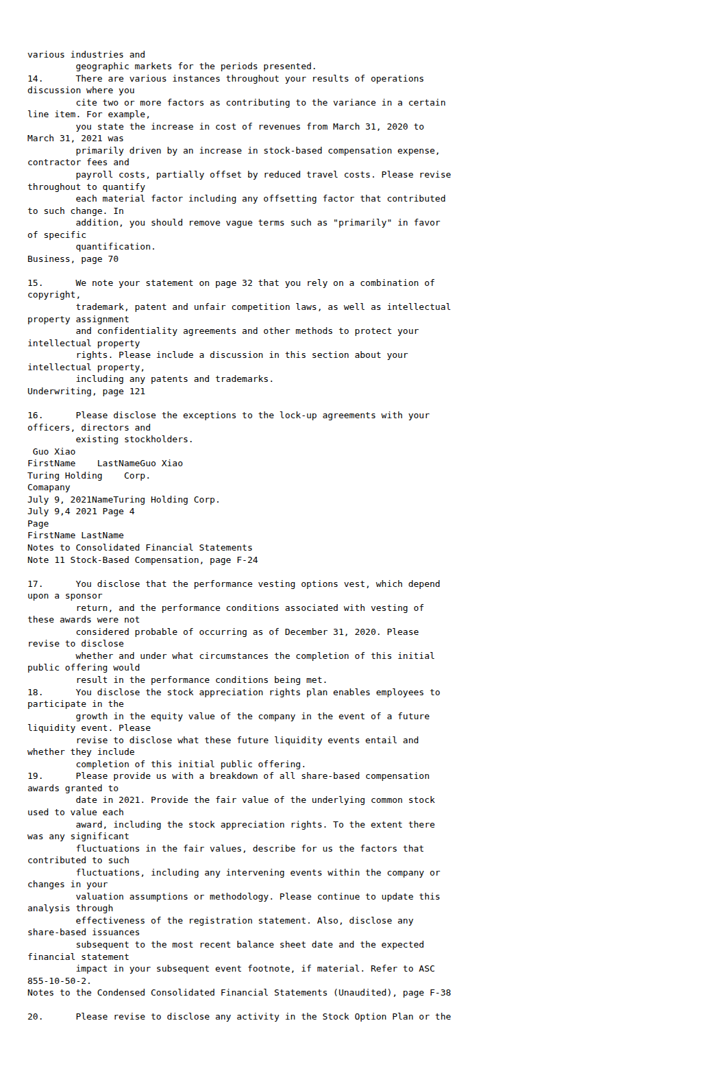various industries and
         geographic markets for the periods presented.
14.      There are various instances throughout your results of operations
discussion where you
         cite two or more factors as contributing to the variance in a certain
line item. For example,
         you state the increase in cost of revenues from March 31, 2020 to
March 31, 2021 was
         primarily driven by an increase in stock-based compensation expense,
contractor fees and
         payroll costs, partially offset by reduced travel costs. Please revise
throughout to quantify
         each material factor including any offsetting factor that contributed
to such change. In
         addition, you should remove vague terms such as "primarily" in favor
of specific
         quantification.
Business, page 70

15.      We note your statement on page 32 that you rely on a combination of
copyright,
         trademark, patent and unfair competition laws, as well as intellectual
property assignment
         and confidentiality agreements and other methods to protect your
intellectual property
         rights. Please include a discussion in this section about your
intellectual property,
         including any patents and trademarks.
Underwriting, page 121

16.      Please disclose the exceptions to the lock-up agreements with your
officers, directors and
         existing stockholders.
 Guo Xiao
FirstName    LastNameGuo Xiao
Turing Holding    Corp.
Comapany
July 9, 2021NameTuring Holding Corp.
July 9,4 2021 Page 4
Page
FirstName LastName
Notes to Consolidated Financial Statements
Note 11 Stock-Based Compensation, page F-24

17.      You disclose that the performance vesting options vest, which depend
upon a sponsor
         return, and the performance conditions associated with vesting of
these awards were not
         considered probable of occurring as of December 31, 2020. Please
revise to disclose
         whether and under what circumstances the completion of this initial
public offering would
         result in the performance conditions being met.
18.      You disclose the stock appreciation rights plan enables employees to
participate in the
         growth in the equity value of the company in the event of a future
liquidity event. Please
         revise to disclose what these future liquidity events entail and
whether they include
         completion of this initial public offering.
19.      Please provide us with a breakdown of all share-based compensation
awards granted to
         date in 2021. Provide the fair value of the underlying common stock
used to value each
         award, including the stock appreciation rights. To the extent there
was any significant
         fluctuations in the fair values, describe for us the factors that
contributed to such
         fluctuations, including any intervening events within the company or
changes in your
         valuation assumptions or methodology. Please continue to update this
analysis through
         effectiveness of the registration statement. Also, disclose any
share-based issuances
         subsequent to the most recent balance sheet date and the expected
financial statement
         impact in your subsequent event footnote, if material. Refer to ASC
855-10-50-2.
Notes to the Condensed Consolidated Financial Statements (Unaudited), page F-38

20.      Please revise to disclose any activity in the Stock Option Plan or the